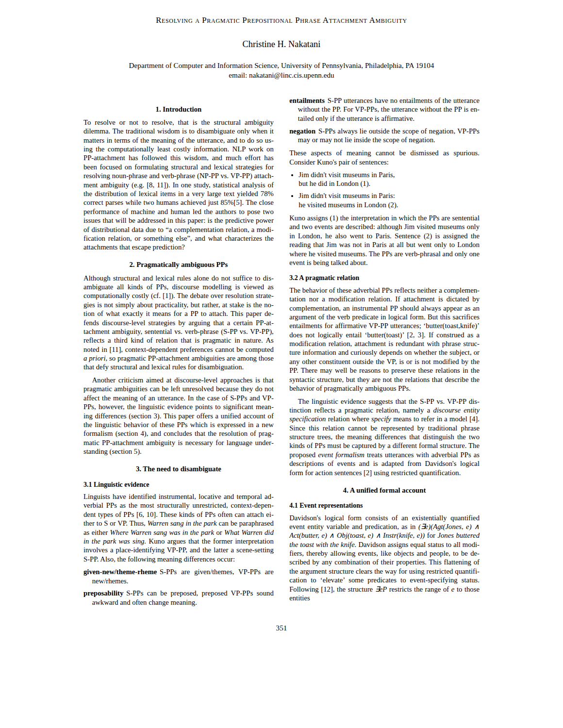Resolving a Pragmatic Prepositional Phrase Attachment Ambiguity
Christine H. Nakatani
Department of Computer and Information Science, University of Pennsylvania, Philadelphia, PA 19104 email: nakatani@linc.cis.upenn.edu
1. Introduction
To resolve or not to resolve, that is the structural ambiguity dilemma. The traditional wisdom is to disambiguate only when it matters in terms of the meaning of the utterance, and to do so using the computationally least costly information. NLP work on PP-attachment has followed this wisdom, and much effort has been focused on formulating structural and lexical strategies for resolving noun-phrase and verb-phrase (NP-PP vs. VP-PP) attachment ambiguity (e.g. [8, 11]). In one study, statistical analysis of the distribution of lexical items in a very large text yielded 78% correct parses while two humans achieved just 85%[5]. The close performance of machine and human led the authors to pose two issues that will be addressed in this paper: is the predictive power of distributional data due to “a complementation relation, a modification relation, or something else”, and what characterizes the attachments that escape prediction?
2. Pragmatically ambiguous PPs
Although structural and lexical rules alone do not suffice to disambiguate all kinds of PPs, discourse modelling is viewed as computationally costly (cf. [1]). The debate over resolution strategies is not simply about practicality, but rather, at stake is the notion of what exactly it means for a PP to attach. This paper defends discourse-level strategies by arguing that a certain PP-attachment ambiguity, sentential vs. verb-phrase (S-PP vs. VP-PP), reflects a third kind of relation that is pragmatic in nature. As noted in [11], context-dependent preferences cannot be computed a priori, so pragmatic PP-attachment ambiguities are among those that defy structural and lexical rules for disambiguation.
Another criticism aimed at discourse-level approaches is that pragmatic ambiguities can be left unresolved because they do not affect the meaning of an utterance. In the case of S-PPs and VP-PPs, however, the linguistic evidence points to significant meaning differences (section 3). This paper offers a unified account of the linguistic behavior of these PPs which is expressed in a new formalism (section 4), and concludes that the resolution of pragmatic PP-attachment ambiguity is necessary for language understanding (section 5).
3. The need to disambiguate
3.1 Linguistic evidence
Linguists have identified instrumental, locative and temporal adverbial PPs as the most structurally unrestricted, context-dependent types of PPs [6, 10]. These kinds of PPs often can attach either to S or VP. Thus, Warren sang in the park can be paraphrased as either Where Warren sang was in the park or What Warren did in the park was sing. Kuno argues that the former interpretation involves a place-identifying VP-PP, and the latter a scene-setting S-PP. Also, the following meaning differences occur:
given-new/theme-rheme
S-PPs are given/themes, VP-PPs are new/rhemes.
preposability
S-PPs can be preposed, preposed VP-PPs sound awkward and often change meaning.
entailments
S-PP utterances have no entailments of the utterance without the PP. For VP-PPs, the utterance without the PP is entailed only if the utterance is affirmative.
negation
S-PPs always lie outside the scope of negation, VP-PPs may or may not lie inside the scope of negation.
These aspects of meaning cannot be dismissed as spurious. Consider Kuno's pair of sentences:
Jim didn't visit museums in Paris,
but he did in London (1).
Jim didn't visit museums in Paris:
he visited museums in London (2).
Kuno assigns (1) the interpretation in which the PPs are sentential and two events are described: although Jim visited museums only in London, he also went to Paris. Sentence (2) is assigned the reading that Jim was not in Paris at all but went only to London where he visited museums. The PPs are verb-phrasal and only one event is being talked about.
3.2 A pragmatic relation
The behavior of these adverbial PPs reflects neither a complementation nor a modification relation. If attachment is dictated by complementation, an instrumental PP should always appear as an argument of the verb predicate in logical form. But this sacrifices entailments for affirmative VP-PP utterances; ‘butter(toast,knife)’ does not logically entail ‘butter(toast)’ [2, 3]. If construed as a modification relation, attachment is redundant with phrase structure information and curiously depends on whether the subject, or any other constituent outside the VP, is or is not modified by the PP. There may well be reasons to preserve these relations in the syntactic structure, but they are not the relations that describe the behavior of pragmatically ambiguous PPs.
The linguistic evidence suggests that the S-PP vs. VP-PP distinction reflects a pragmatic relation, namely a discourse entity specification relation where specify means to refer in a model [4]. Since this relation cannot be represented by traditional phrase structure trees, the meaning differences that distinguish the two kinds of PPs must be captured by a different formal structure. The proposed event formalism treats utterances with adverbial PPs as descriptions of events and is adapted from Davidson's logical form for action sentences [2] using restricted quantification.
4. A unified formal account
4.1 Event representations
Davidson's logical form consists of an existentially quantified event entity variable and predication, as in (∃e)(Agt(Jones, e) ∧ Act(butter, e) ∧ Obj(toast, e) ∧ Instr(knife, e)) for Jones buttered the toast with the knife. Davidson assigns equal status to all modifiers, thereby allowing events, like objects and people, to be described by any combination of their properties. This flattening of the argument structure clears the way for using restricted quantification to ‘elevate’ some predicates to event-specifying status. Following [12], the structure ∃eP restricts the range of e to those entities
351